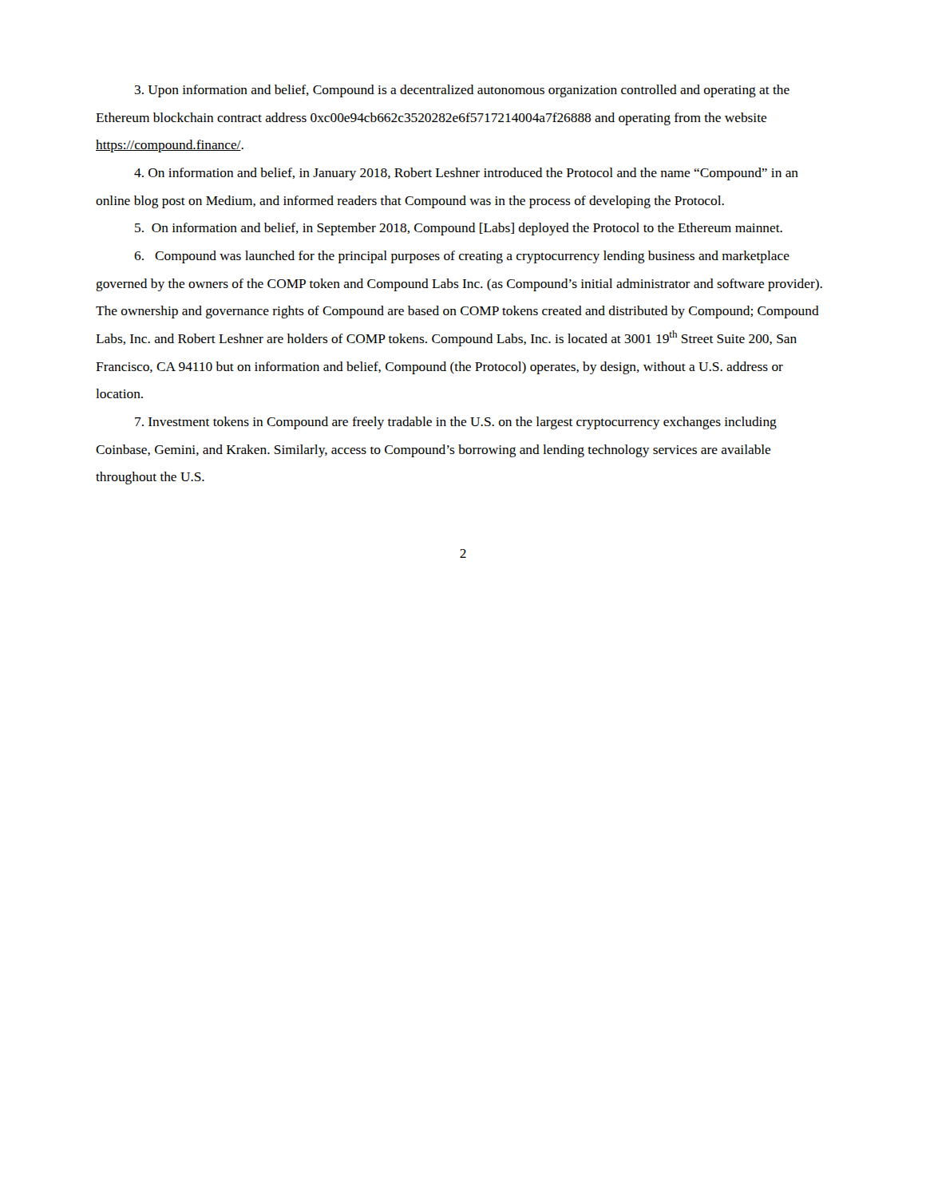3. Upon information and belief, Compound is a decentralized autonomous organization controlled and operating at the Ethereum blockchain contract address 0xc00e94cb662c3520282e6f5717214004a7f26888 and operating from the website https://compound.finance/.
4. On information and belief, in January 2018, Robert Leshner introduced the Protocol and the name “Compound” in an online blog post on Medium, and informed readers that Compound was in the process of developing the Protocol.
5. On information and belief, in September 2018, Compound [Labs] deployed the Protocol to the Ethereum mainnet.
6. Compound was launched for the principal purposes of creating a cryptocurrency lending business and marketplace governed by the owners of the COMP token and Compound Labs Inc. (as Compound’s initial administrator and software provider). The ownership and governance rights of Compound are based on COMP tokens created and distributed by Compound; Compound Labs, Inc. and Robert Leshner are holders of COMP tokens. Compound Labs, Inc. is located at 3001 19th Street Suite 200, San Francisco, CA 94110 but on information and belief, Compound (the Protocol) operates, by design, without a U.S. address or location.
7. Investment tokens in Compound are freely tradable in the U.S. on the largest cryptocurrency exchanges including Coinbase, Gemini, and Kraken. Similarly, access to Compound’s borrowing and lending technology services are available throughout the U.S.
2